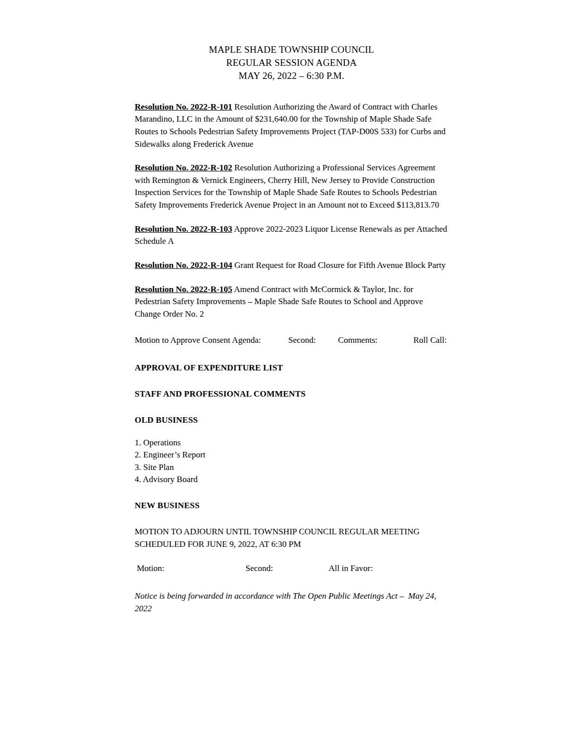MAPLE SHADE TOWNSHIP COUNCIL
REGULAR SESSION AGENDA
MAY 26, 2022 – 6:30 P.M.
Resolution No. 2022-R-101 Resolution Authorizing the Award of Contract with Charles Marandino, LLC in the Amount of $231,640.00 for the Township of Maple Shade Safe Routes to Schools Pedestrian Safety Improvements Project (TAP-D00S 533) for Curbs and Sidewalks along Frederick Avenue
Resolution No. 2022-R-102 Resolution Authorizing a Professional Services Agreement with Remington & Vernick Engineers, Cherry Hill, New Jersey to Provide Construction Inspection Services for the Township of Maple Shade Safe Routes to Schools Pedestrian Safety Improvements Frederick Avenue Project in an Amount not to Exceed $113,813.70
Resolution No. 2022-R-103 Approve 2022-2023 Liquor License Renewals as per Attached Schedule A
Resolution No. 2022-R-104 Grant Request for Road Closure for Fifth Avenue Block Party
Resolution No. 2022-R-105 Amend Contract with McCormick & Taylor, Inc. for Pedestrian Safety Improvements – Maple Shade Safe Routes to School and Approve Change Order No. 2
Motion to Approve Consent Agenda: Second: Comments: Roll Call:
APPROVAL OF EXPENDITURE LIST
STAFF AND PROFESSIONAL COMMENTS
OLD BUSINESS
1. Operations
2. Engineer’s Report
3. Site Plan
4. Advisory Board
NEW BUSINESS
MOTION TO ADJOURN UNTIL TOWNSHIP COUNCIL REGULAR MEETING SCHEDULED FOR JUNE 9, 2022, AT 6:30 PM
Motion: Second: All in Favor:
Notice is being forwarded in accordance with The Open Public Meetings Act – May 24, 2022